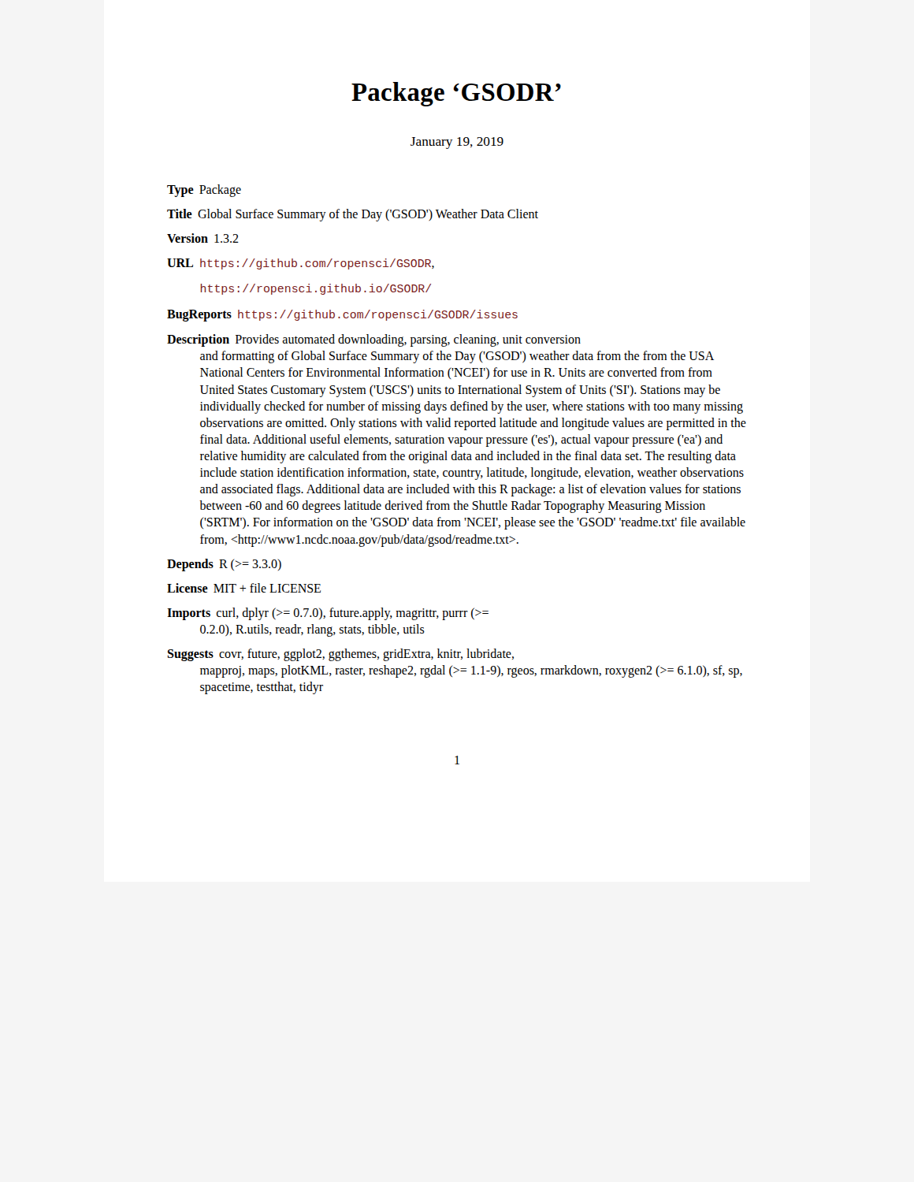Package ‘GSODR’
January 19, 2019
Type
Package
Title
Global Surface Summary of the Day ('GSOD') Weather Data Client
Version
1.3.2
URL
https://github.com/ropensci/GSODR,
https://ropensci.github.io/GSODR/
BugReports
https://github.com/ropensci/GSODR/issues
Description
Provides automated downloading, parsing, cleaning, unit conversion
and formatting of Global Surface Summary of the Day ('GSOD') weather data from the from the USA National Centers for Environmental Information ('NCEI') for use in R. Units are converted from from United States Customary System ('USCS') units to International System of Units ('SI'). Stations may be individually checked for number of missing days defined by the user, where stations with too many missing observations are omitted. Only stations with valid reported latitude and longitude values are permitted in the final data. Additional useful elements, saturation vapour pressure ('es'), actual vapour pressure ('ea') and relative humidity are calculated from the original data and included in the final data set. The resulting data include station identification information, state, country, latitude, longitude, elevation, weather observations and associated flags. Additional data are included with this R package: a list of elevation values for stations between -60 and 60 degrees latitude derived from the Shuttle Radar Topography Measuring Mission ('SRTM'). For information on the 'GSOD' data from 'NCEI', please see the 'GSOD' 'readme.txt' file available from, <http://www1.ncdc.noaa.gov/pub/data/gsod/readme.txt>.
Depends
R (>= 3.3.0)
License
MIT + file LICENSE
Imports
curl, dplyr (>= 0.7.0), future.apply, magrittr, purrr (>=
0.2.0), R.utils, readr, rlang, stats, tibble, utils
Suggests
covr, future, ggplot2, ggthemes, gridExtra, knitr, lubridate,
mapproj, maps, plotKML, raster, reshape2, rgdal (>= 1.1-9), rgeos, rmarkdown, roxygen2 (>= 6.1.0), sf, sp, spacetime, testthat, tidyr
1